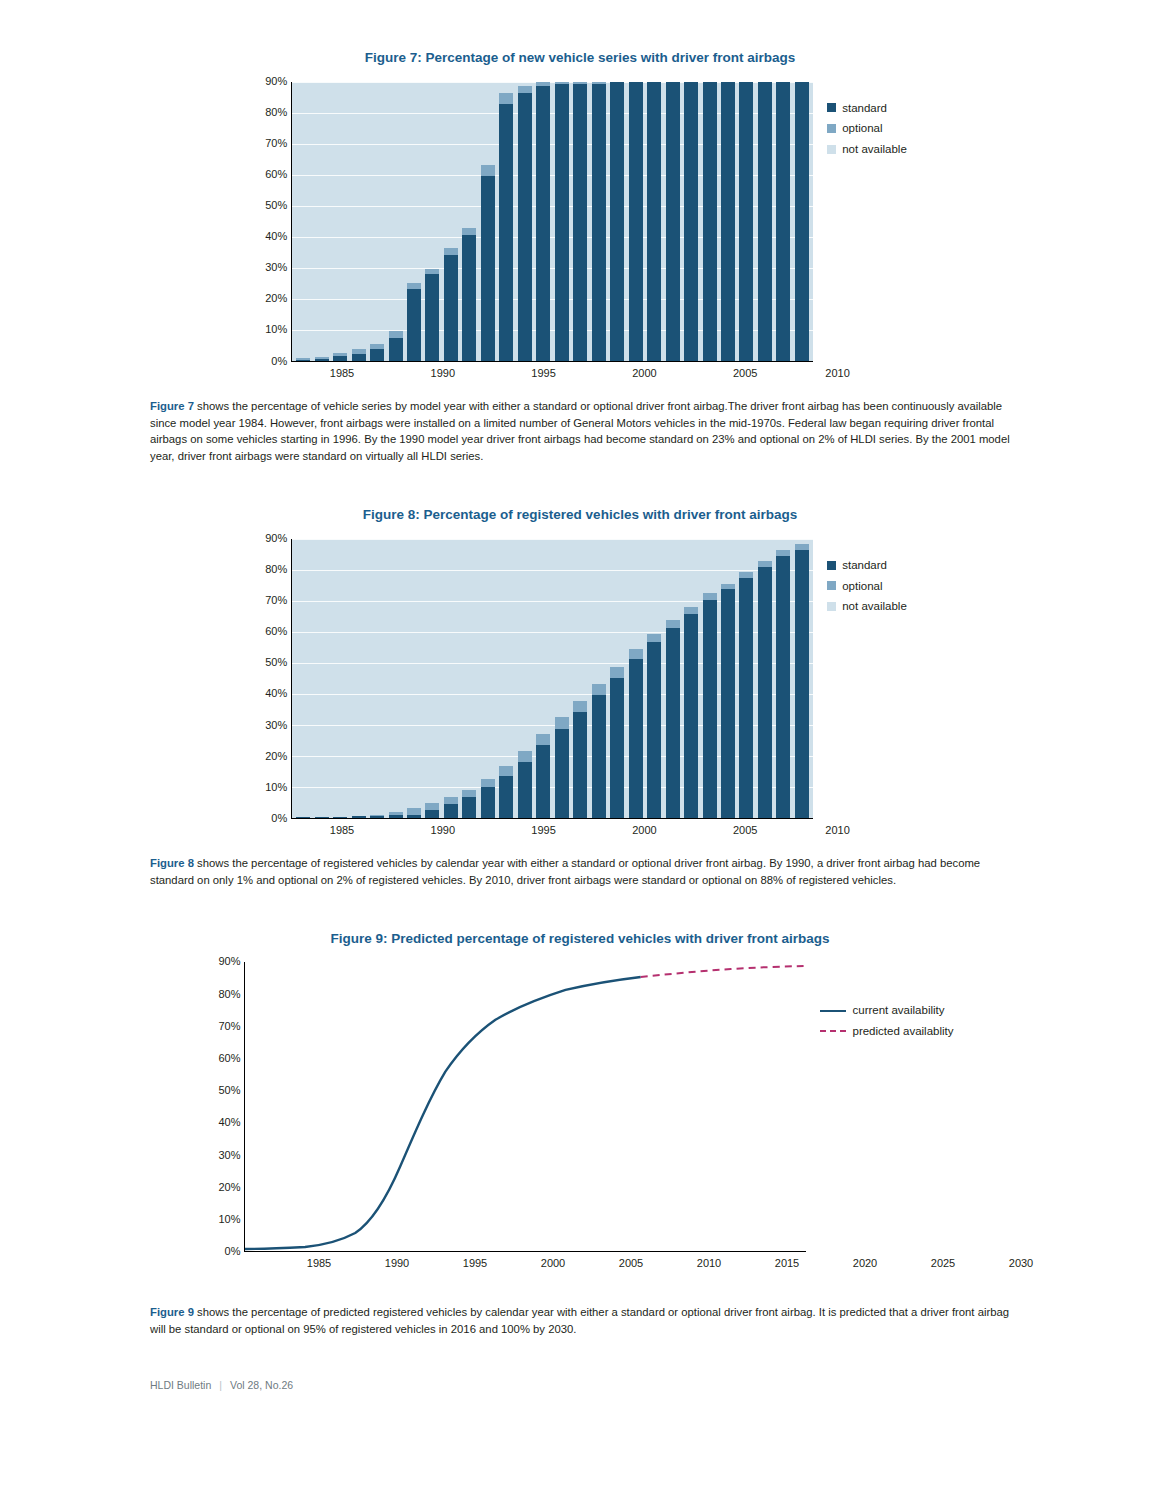Figure 7: Percentage of new vehicle series with driver front airbags
90% 80% 70% 60% 50% 40% 30% 20% 10% 0%
standard
optional
not available
1985 1990 1995 2000 2005 2010
Figure 7 shows the percentage of vehicle series by model year with either a standard or optional driver front airbag.The driver front airbag has been continuously available since model year 1984. However, front airbags were installed on a limited number of General Motors vehicles in the mid-1970s. Federal law began requiring driver frontal airbags on some vehicles starting in 1996. By the 1990 model year driver front airbags had become standard on 23% and optional on 2% of HLDI series. By the 2001 model year, driver front airbags were standard on virtually all HLDI series.
Figure 8: Percentage of registered vehicles with driver front airbags
90% 80% 70% 60% 50% 40% 30% 20% 10% 0%
standard
optional
not available
1985 1990 1995 2000 2005 2010
Figure 8 shows the percentage of registered vehicles by calendar year with either a standard or optional driver front airbag. By 1990, a driver front airbag had become standard on only 1% and optional on 2% of registered vehicles. By 2010, driver front airbags were standard or optional on 88% of registered vehicles.
Figure 9: Predicted percentage of registered vehicles with driver front airbags
90% 80% 70% 60% 50% 40% 30% 20% 10% 0%
current availability
predicted availablity
1985 1990 1995 2000 2005 2010 2015 2020
2025 2030
Figure 9 shows the percentage of predicted registered vehicles by calendar year with either a standard or optional driver front airbag. It is predicted that a driver front airbag will be standard or optional on 95% of registered vehicles in 2016 and 100% by 2030.
HLDI Bulletin|Vol 28, No.26